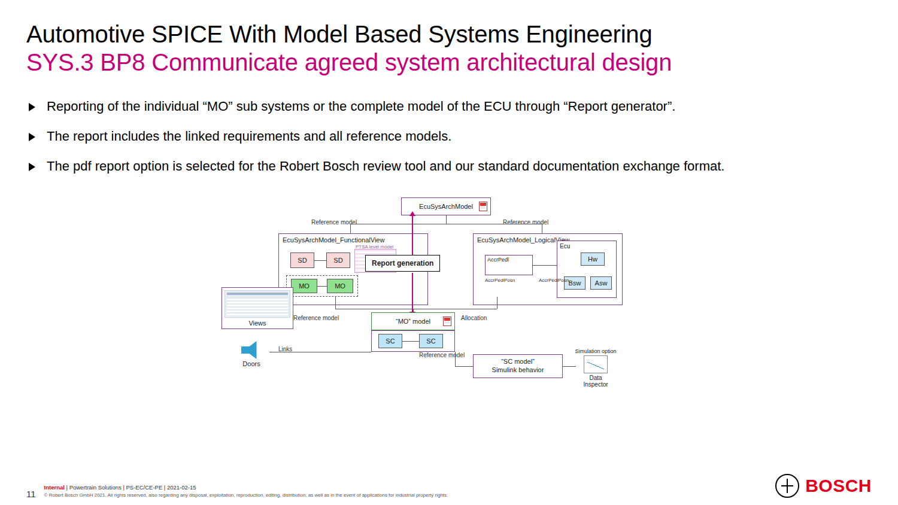Automotive SPICE With Model Based Systems Engineering SYS.3 BP8 Communicate agreed system architectural design
Reporting of the individual “MO” sub systems or the complete model of the ECU through “Report generator”.
The report includes the linked requirements and all reference models.
The pdf report option is selected for the Robert Bosch review tool and our standard documentation exchange format.
EcuSysArchModel
Reference model
Reference model
EcuSysArchModel_FunctionalView
EcuSysArchModel_LogicalView
SD
SD
PTSA level model
MO
MO
Ecu
Hw
Bsw
Asw
AccrPedl
AccrPedlPosn
AccrPedlPosn
Views
Report generation
“MO” model
Reference model
Allocation
SC
SC
Doors
Links
“SC model” Simulink behavior
Reference model
Simulation option
Data
Inspector
11
Internal | Powertrain Solutions | PS-EC/CE-PE | 2021-02-15
© Robert Bosch GmbH 2021. All rights reserved, also regarding any disposal, exploitation, reproduction, editing, distribution, as well as in the event of applications for industrial property rights.
BOSCH